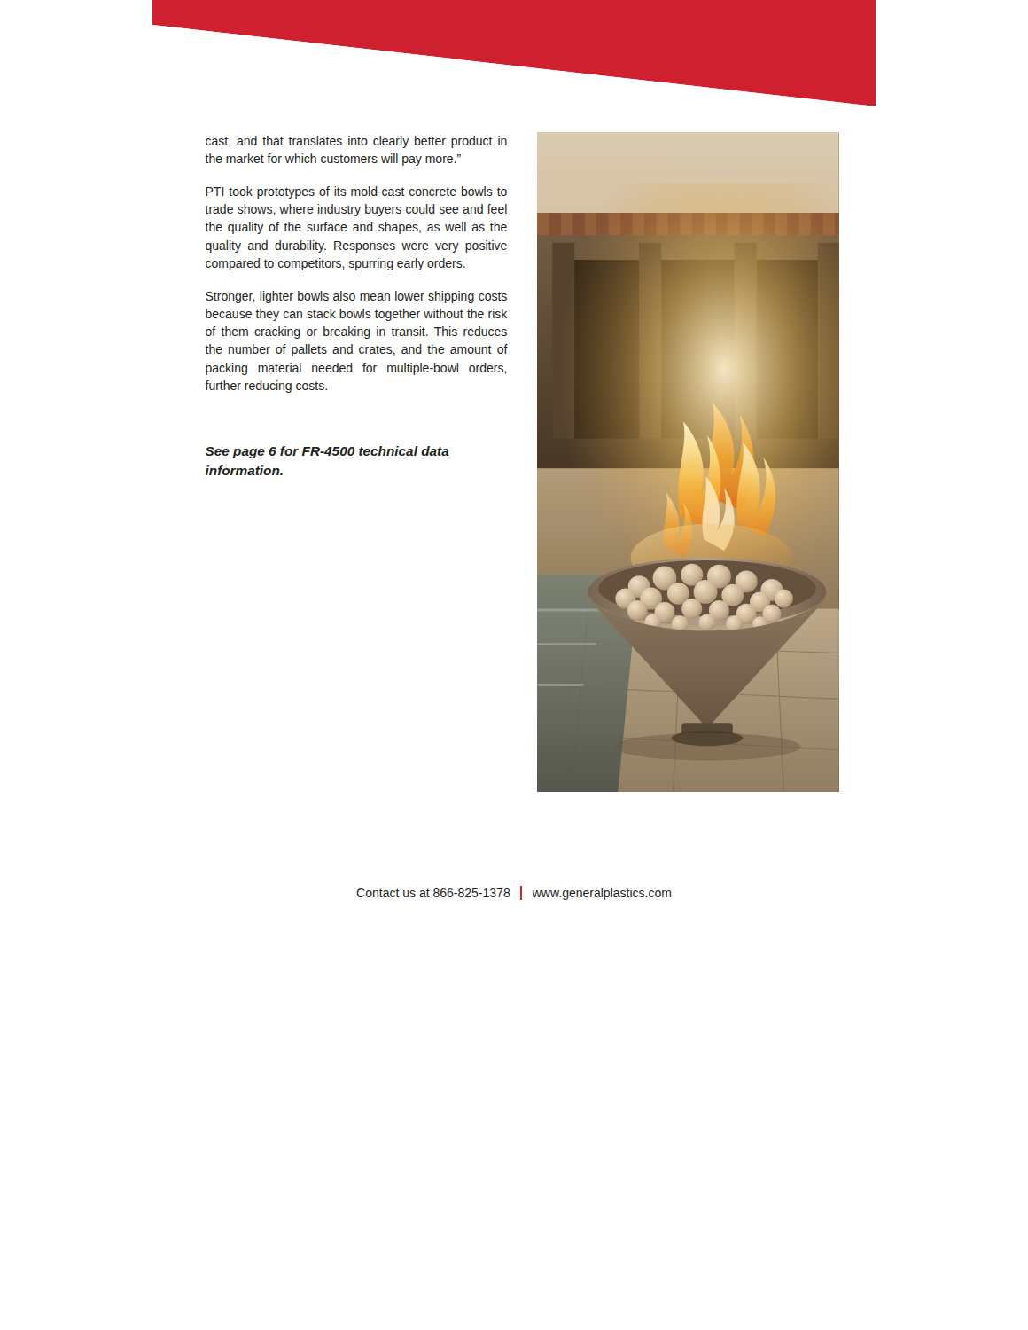cast, and that translates into clearly better product in the market for which customers will pay more.”
PTI took prototypes of its mold-cast concrete bowls to trade shows, where industry buyers could see and feel the quality of the surface and shapes, as well as the quality and durability. Responses were very positive compared to competitors, spurring early orders.
Stronger, lighter bowls also mean lower shipping costs because they can stack bowls together without the risk of them cracking or breaking in transit. This reduces the number of pallets and crates, and the amount of packing material needed for multiple-bowl orders, further reducing costs.
See page 6 for FR-4500 technical data information.
Contact us at 866-825-1378 www.generalplastics.com